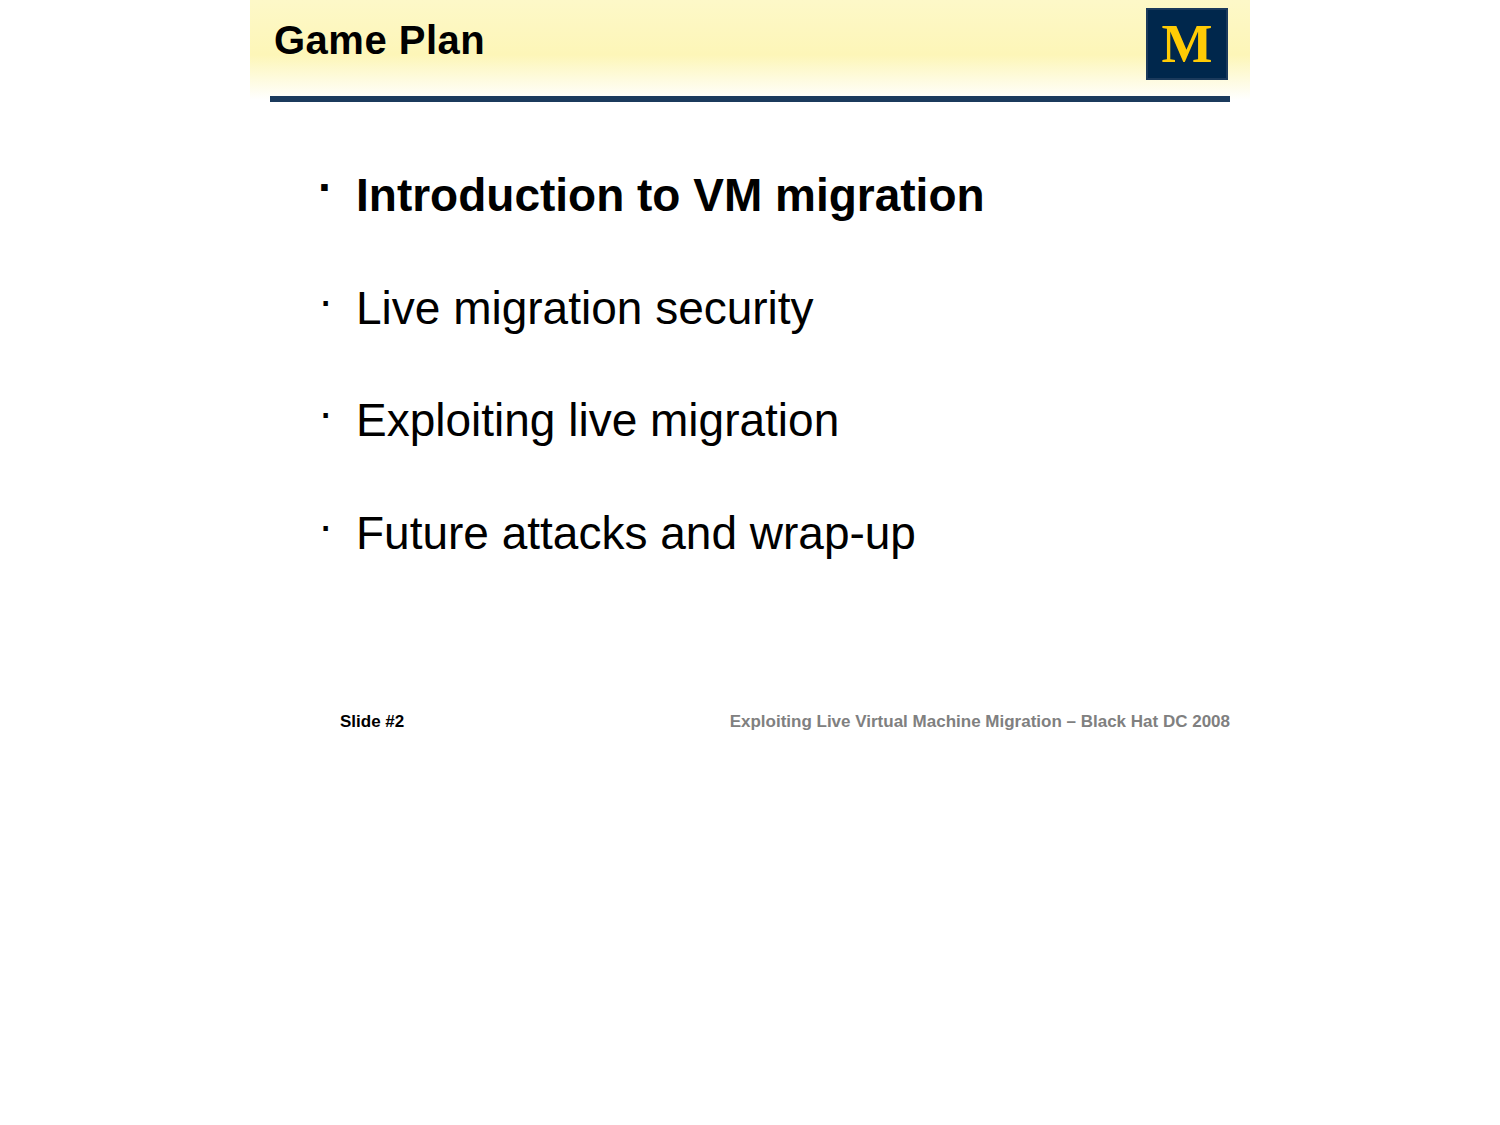Game Plan
M
Introduction to VM migration
Live migration security
Exploiting live migration
Future attacks and wrap-up
Slide #2
Exploiting Live Virtual Machine Migration – Black Hat DC 2008